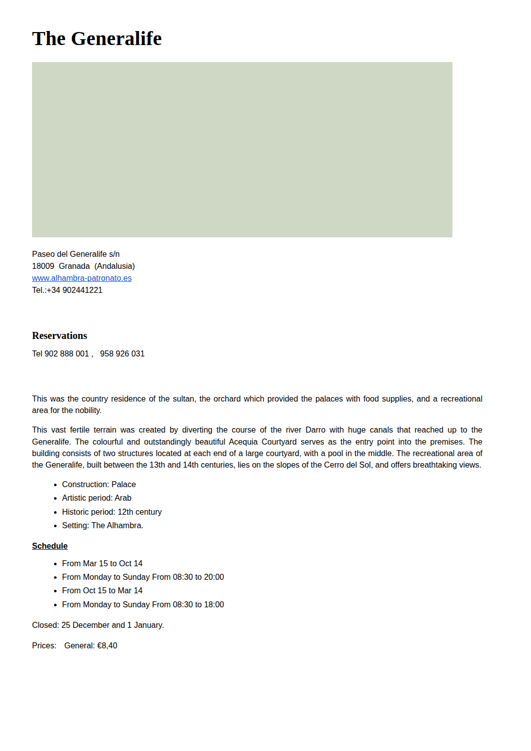The Generalife
Paseo del Generalife s/n
18009 Granada (Andalusia)
www.alhambra-patronato.es
Tel.:+34 902441221
Reservations
Tel 902 888 001 , 958 926 031
This was the country residence of the sultan, the orchard which provided the palaces with food supplies, and a recreational area for the nobility.
This vast fertile terrain was created by diverting the course of the river Darro with huge canals that reached up to the Generalife. The colourful and outstandingly beautiful Acequia Courtyard serves as the entry point into the premises. The building consists of two structures located at each end of a large courtyard, with a pool in the middle. The recreational area of the Generalife, built between the 13th and 14th centuries, lies on the slopes of the Cerro del Sol, and offers breathtaking views.
Construction: Palace
Artistic period: Arab
Historic period: 12th century
Setting: The Alhambra.
Schedule
From Mar 15 to Oct 14
From Monday to Sunday From 08:30 to 20:00
From Oct 15 to Mar 14
From Monday to Sunday From 08:30 to 18:00
Closed: 25 December and 1 January.
Prices: General: €8,40